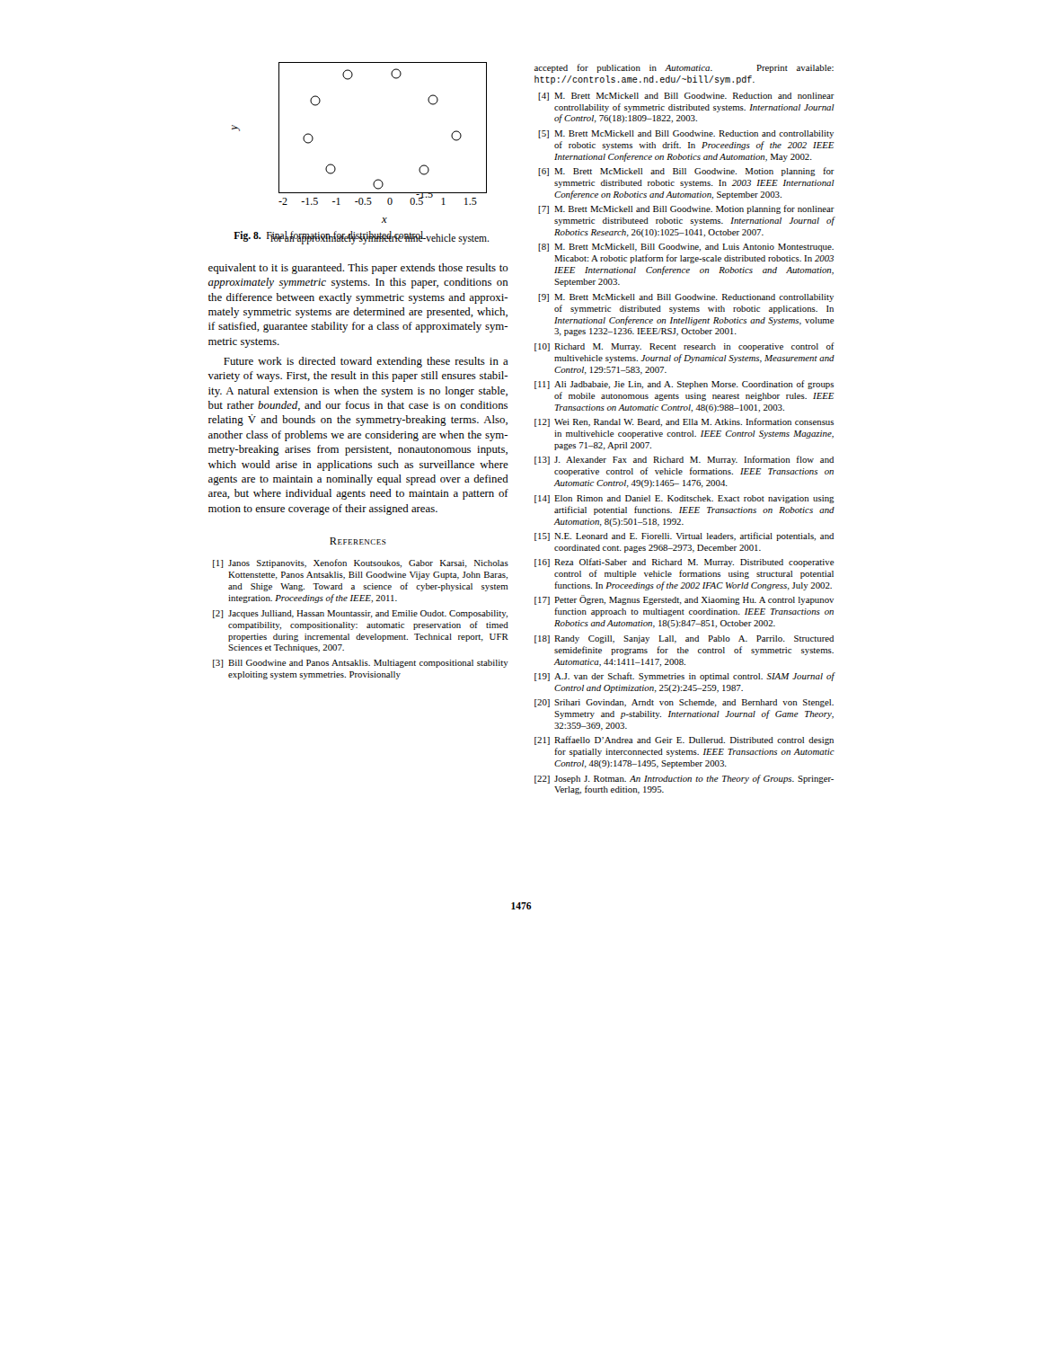y
1.5
1
0.5
0
-0.5
-1
-1.5
-2
-1.5
-1
-0.5
0
0.5
1
1.5
x
Fig. 8. Final formation for distributed control for an approximately symmetric nine-vehicle system.
equivalent to it is guaranteed. This paper extends those results to approximately symmetric systems. In this paper, conditions on the difference between exactly symmetric systems and approximately symmetric systems are determined are presented, which, if satisfied, guarantee stability for a class of approximately symmetric systems.
Future work is directed toward extending these results in a variety of ways. First, the result in this paper still ensures stability. A natural extension is when the system is no longer stable, but rather bounded, and our focus in that case is on conditions relating V̇ and bounds on the symmetry-breaking terms. Also, another class of problems we are considering are when the symmetry-breaking arises from persistent, nonautonomous inputs, which would arise in applications such as surveillance where agents are to maintain a nominally equal spread over a defined area, but where individual agents need to maintain a pattern of motion to ensure coverage of their assigned areas.
References
[1] Janos Sztipanovits, Xenofon Koutsoukos, Gabor Karsai, Nicholas Kottenstette, Panos Antsaklis, Bill Goodwine Vijay Gupta, John Baras, and Shige Wang. Toward a science of cyber-physical system integration. Proceedings of the IEEE, 2011.
[2] Jacques Julliand, Hassan Mountassir, and Emilie Oudot. Composability, compatibility, compositionality: automatic preservation of timed properties during incremental development. Technical report, UFR Sciences et Techniques, 2007.
[3] Bill Goodwine and Panos Antsaklis. Multiagent compositional stability exploiting system symmetries. Provisionally
accepted for publication in Automatica. Preprint available: http://controls.ame.nd.edu/~bill/sym.pdf.
[4] M. Brett McMickell and Bill Goodwine. Reduction and nonlinear controllability of symmetric distributed systems. International Journal of Control, 76(18):1809–1822, 2003.
[5] M. Brett McMickell and Bill Goodwine. Reduction and controllability of robotic systems with drift. In Proceedings of the 2002 IEEE International Conference on Robotics and Automation, May 2002.
[6] M. Brett McMickell and Bill Goodwine. Motion planning for symmetric distributed robotic systems. In 2003 IEEE International Conference on Robotics and Automation, September 2003.
[7] M. Brett McMickell and Bill Goodwine. Motion planning for nonlinear symmetric distributeed robotic systems. International Journal of Robotics Research, 26(10):1025–1041, October 2007.
[8] M. Brett McMickell, Bill Goodwine, and Luis Antonio Montestruque. Micabot: A robotic platform for large-scale distributed robotics. In 2003 IEEE International Conference on Robotics and Automation, September 2003.
[9] M. Brett McMickell and Bill Goodwine. Reductionand controllability of symmetric distributed systems with robotic applications. In International Conference on Intelligent Robotics and Systems, volume 3, pages 1232–1236. IEEE/RSJ, October 2001.
[10] Richard M. Murray. Recent research in cooperative control of multivehicle systems. Journal of Dynamical Systems, Measurement and Control, 129:571–583, 2007.
[11] Ali Jadbabaie, Jie Lin, and A. Stephen Morse. Coordination of groups of mobile autonomous agents using nearest neighbor rules. IEEE Transactions on Automatic Control, 48(6):988–1001, 2003.
[12] Wei Ren, Randal W. Beard, and Ella M. Atkins. Information consensus in multivehicle cooperative control. IEEE Control Systems Magazine, pages 71–82, April 2007.
[13] J. Alexander Fax and Richard M. Murray. Information flow and cooperative control of vehicle formations. IEEE Transactions on Automatic Control, 49(9):1465– 1476, 2004.
[14] Elon Rimon and Daniel E. Koditschek. Exact robot navigation using artificial potential functions. IEEE Transactions on Robotics and Automation, 8(5):501–518, 1992.
[15] N.E. Leonard and E. Fiorelli. Virtual leaders, artificial potentials, and coordinated cont. pages 2968–2973, December 2001.
[16] Reza Olfati-Saber and Richard M. Murray. Distributed cooperative control of multiple vehicle formations using structural potential functions. In Proceedings of the 2002 IFAC World Congress, July 2002.
[17] Petter Ögren, Magnus Egerstedt, and Xiaoming Hu. A control lyapunov function approach to multiagent coordination. IEEE Transactions on Robotics and Automation, 18(5):847–851, October 2002.
[18] Randy Cogill, Sanjay Lall, and Pablo A. Parrilo. Structured semidefinite programs for the control of symmetric systems. Automatica, 44:1411–1417, 2008.
[19] A.J. van der Schaft. Symmetries in optimal control. SIAM Journal of Control and Optimization, 25(2):245–259, 1987.
[20] Srihari Govindan, Arndt von Schemde, and Bernhard von Stengel. Symmetry and p-stability. International Journal of Game Theory, 32:359–369, 2003.
[21] Raffaello D’Andrea and Geir E. Dullerud. Distributed control design for spatially interconnected systems. IEEE Transactions on Automatic Control, 48(9):1478–1495, September 2003.
[22] Joseph J. Rotman. An Introduction to the Theory of Groups. Springer-Verlag, fourth edition, 1995.
1476